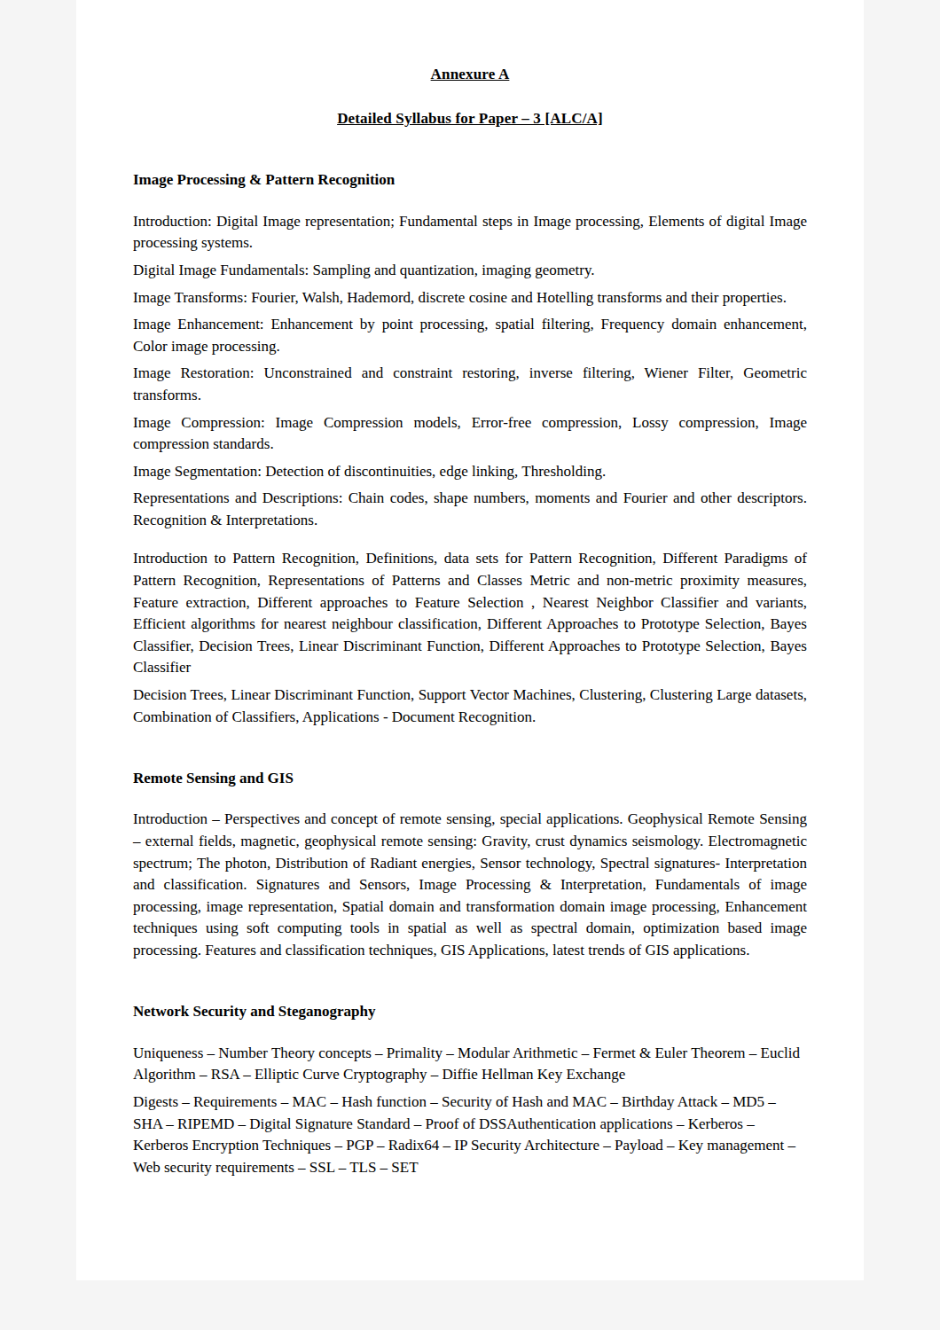Annexure A Detailed Syllabus for Paper – 3 [ALC/A]
Image Processing & Pattern Recognition
Introduction: Digital Image representation; Fundamental steps in Image processing, Elements of digital Image processing systems.
Digital Image Fundamentals: Sampling and quantization, imaging geometry.
Image Transforms: Fourier, Walsh, Hademord, discrete cosine and Hotelling transforms and their properties.
Image Enhancement: Enhancement by point processing, spatial filtering, Frequency domain enhancement, Color image processing.
Image Restoration: Unconstrained and constraint restoring, inverse filtering, Wiener Filter, Geometric transforms.
Image Compression: Image Compression models, Error-free compression, Lossy compression, Image compression standards.
Image Segmentation: Detection of discontinuities, edge linking, Thresholding.
Representations and Descriptions: Chain codes, shape numbers, moments and Fourier and other descriptors. Recognition & Interpretations.
Introduction to Pattern Recognition, Definitions, data sets for Pattern Recognition, Different Paradigms of Pattern Recognition, Representations of Patterns and Classes Metric and non-metric proximity measures, Feature extraction, Different approaches to Feature Selection , Nearest Neighbor Classifier and variants, Efficient algorithms for nearest neighbour classification, Different Approaches to Prototype Selection, Bayes Classifier, Decision Trees, Linear Discriminant Function, Different Approaches to Prototype Selection, Bayes Classifier
Decision Trees, Linear Discriminant Function, Support Vector Machines, Clustering, Clustering Large datasets, Combination of Classifiers, Applications - Document Recognition.
Remote Sensing and GIS
Introduction – Perspectives and concept of remote sensing, special applications. Geophysical Remote Sensing – external fields, magnetic, geophysical remote sensing: Gravity, crust dynamics seismology. Electromagnetic spectrum; The photon, Distribution of Radiant energies, Sensor technology, Spectral signatures- Interpretation and classification. Signatures and Sensors, Image Processing & Interpretation, Fundamentals of image processing, image representation, Spatial domain and transformation domain image processing, Enhancement techniques using soft computing tools in spatial as well as spectral domain, optimization based image processing. Features and classification techniques, GIS Applications, latest trends of GIS applications.
Network Security and Steganography
Uniqueness – Number Theory concepts – Primality – Modular Arithmetic – Fermet & Euler Theorem – Euclid Algorithm – RSA – Elliptic Curve Cryptography – Diffie Hellman Key Exchange
Digests – Requirements – MAC – Hash function – Security of Hash and MAC – Birthday Attack – MD5 – SHA – RIPEMD – Digital Signature Standard – Proof of DSSAuthentication applications – Kerberos – Kerberos Encryption Techniques – PGP – Radix64 – IP Security Architecture – Payload – Key management – Web security requirements – SSL – TLS – SET